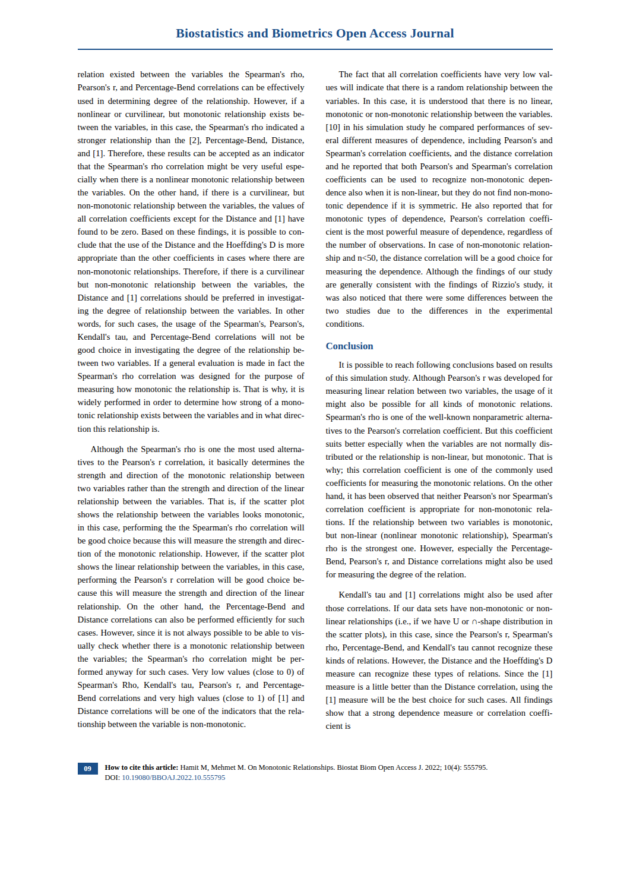Biostatistics and Biometrics Open Access Journal
relation existed between the variables the Spearman's rho, Pearson's r, and Percentage-Bend correlations can be effectively used in determining degree of the relationship. However, if a nonlinear or curvilinear, but monotonic relationship exists between the variables, in this case, the Spearman's rho indicated a stronger relationship than the [2], Percentage-Bend, Distance, and [1]. Therefore, these results can be accepted as an indicator that the Spearman's rho correlation might be very useful especially when there is a nonlinear monotonic relationship between the variables. On the other hand, if there is a curvilinear, but non-monotonic relationship between the variables, the values of all correlation coefficients except for the Distance and [1] have found to be zero. Based on these findings, it is possible to conclude that the use of the Distance and the Hoeffding's D is more appropriate than the other coefficients in cases where there are non-monotonic relationships. Therefore, if there is a curvilinear but non-monotonic relationship between the variables, the Distance and [1] correlations should be preferred in investigating the degree of relationship between the variables. In other words, for such cases, the usage of the Spearman's, Pearson's, Kendall's tau, and Percentage-Bend correlations will not be good choice in investigating the degree of the relationship between two variables. If a general evaluation is made in fact the Spearman's rho correlation was designed for the purpose of measuring how monotonic the relationship is. That is why, it is widely performed in order to determine how strong of a monotonic relationship exists between the variables and in what direction this relationship is.
Although the Spearman's rho is one the most used alternatives to the Pearson's r correlation, it basically determines the strength and direction of the monotonic relationship between two variables rather than the strength and direction of the linear relationship between the variables. That is, if the scatter plot shows the relationship between the variables looks monotonic, in this case, performing the the Spearman's rho correlation will be good choice because this will measure the strength and direction of the monotonic relationship. However, if the scatter plot shows the linear relationship between the variables, in this case, performing the Pearson's r correlation will be good choice because this will measure the strength and direction of the linear relationship. On the other hand, the Percentage-Bend and Distance correlations can also be performed efficiently for such cases. However, since it is not always possible to be able to visually check whether there is a monotonic relationship between the variables; the Spearman's rho correlation might be performed anyway for such cases. Very low values (close to 0) of Spearman's Rho, Kendall's tau, Pearson's r, and Percentage-Bend correlations and very high values (close to 1) of [1] and Distance correlations will be one of the indicators that the relationship between the variable is non-monotonic.
The fact that all correlation coefficients have very low values will indicate that there is a random relationship between the variables. In this case, it is understood that there is no linear, monotonic or non-monotonic relationship between the variables. [10] in his simulation study he compared performances of several different measures of dependence, including Pearson's and Spearman's correlation coefficients, and the distance correlation and he reported that both Pearson's and Spearman's correlation coefficients can be used to recognize non-monotonic dependence also when it is non-linear, but they do not find non-monotonic dependence if it is symmetric. He also reported that for monotonic types of dependence, Pearson's correlation coefficient is the most powerful measure of dependence, regardless of the number of observations. In case of non-monotonic relationship and n<50, the distance correlation will be a good choice for measuring the dependence. Although the findings of our study are generally consistent with the findings of Rizzio's study, it was also noticed that there were some differences between the two studies due to the differences in the experimental conditions.
Conclusion
It is possible to reach following conclusions based on results of this simulation study. Although Pearson's r was developed for measuring linear relation between two variables, the usage of it might also be possible for all kinds of monotonic relations. Spearman's rho is one of the well-known nonparametric alternatives to the Pearson's correlation coefficient. But this coefficient suits better especially when the variables are not normally distributed or the relationship is non-linear, but monotonic. That is why; this correlation coefficient is one of the commonly used coefficients for measuring the monotonic relations. On the other hand, it has been observed that neither Pearson's nor Spearman's correlation coefficient is appropriate for non-monotonic relations. If the relationship between two variables is monotonic, but non-linear (nonlinear monotonic relationship), Spearman's rho is the strongest one. However, especially the Percentage-Bend, Pearson's r, and Distance correlations might also be used for measuring the degree of the relation.
Kendall's tau and [1] correlations might also be used after those correlations. If our data sets have non-monotonic or nonlinear relationships (i.e., if we have U or ∩-shape distribution in the scatter plots), in this case, since the Pearson's r, Spearman's rho, Percentage-Bend, and Kendall's tau cannot recognize these kinds of relations. However, the Distance and the Hoeffding's D measure can recognize these types of relations. Since the [1] measure is a little better than the Distance correlation, using the [1] measure will be the best choice for such cases. All findings show that a strong dependence measure or correlation coefficient is
09
How to cite this article: Hamit M, Mehmet M. On Monotonic Relationships. Biostat Biom Open Access J. 2022; 10(4): 555795.
DOI: 10.19080/BBOAJ.2022.10.555795